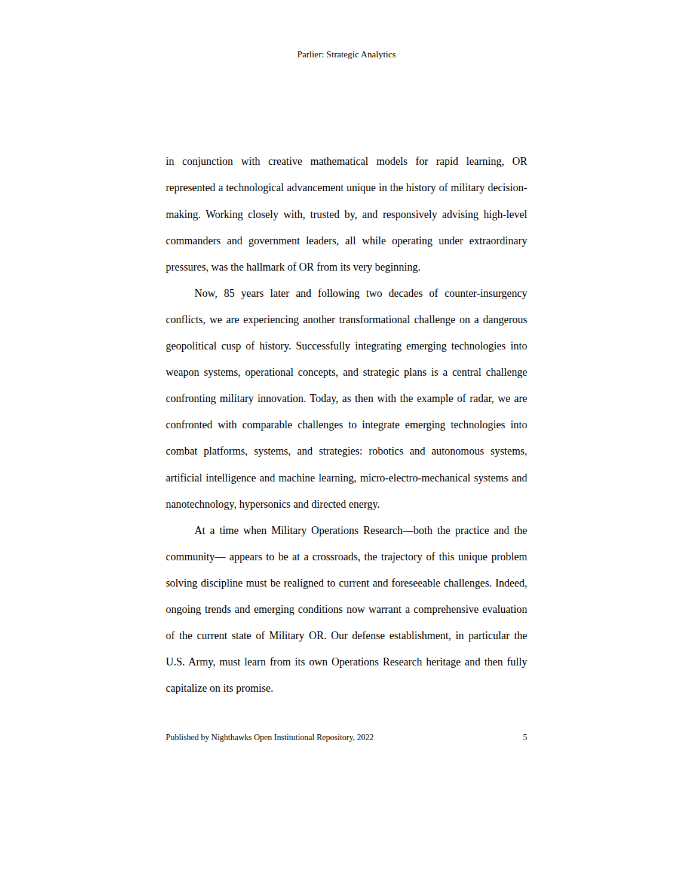Parlier: Strategic Analytics
in conjunction with creative mathematical models for rapid learning, OR represented a technological advancement unique in the history of military decision-making. Working closely with, trusted by, and responsively advising high-level commanders and government leaders, all while operating under extraordinary pressures, was the hallmark of OR from its very beginning.
Now, 85 years later and following two decades of counter-insurgency conflicts, we are experiencing another transformational challenge on a dangerous geopolitical cusp of history. Successfully integrating emerging technologies into weapon systems, operational concepts, and strategic plans is a central challenge confronting military innovation. Today, as then with the example of radar, we are confronted with comparable challenges to integrate emerging technologies into combat platforms, systems, and strategies: robotics and autonomous systems, artificial intelligence and machine learning, micro-electro-mechanical systems and nanotechnology, hypersonics and directed energy.
At a time when Military Operations Research—both the practice and the community— appears to be at a crossroads, the trajectory of this unique problem solving discipline must be realigned to current and foreseeable challenges. Indeed, ongoing trends and emerging conditions now warrant a comprehensive evaluation of the current state of Military OR. Our defense establishment, in particular the U.S. Army, must learn from its own Operations Research heritage and then fully capitalize on its promise.
Published by Nighthawks Open Institutional Repository, 2022
5